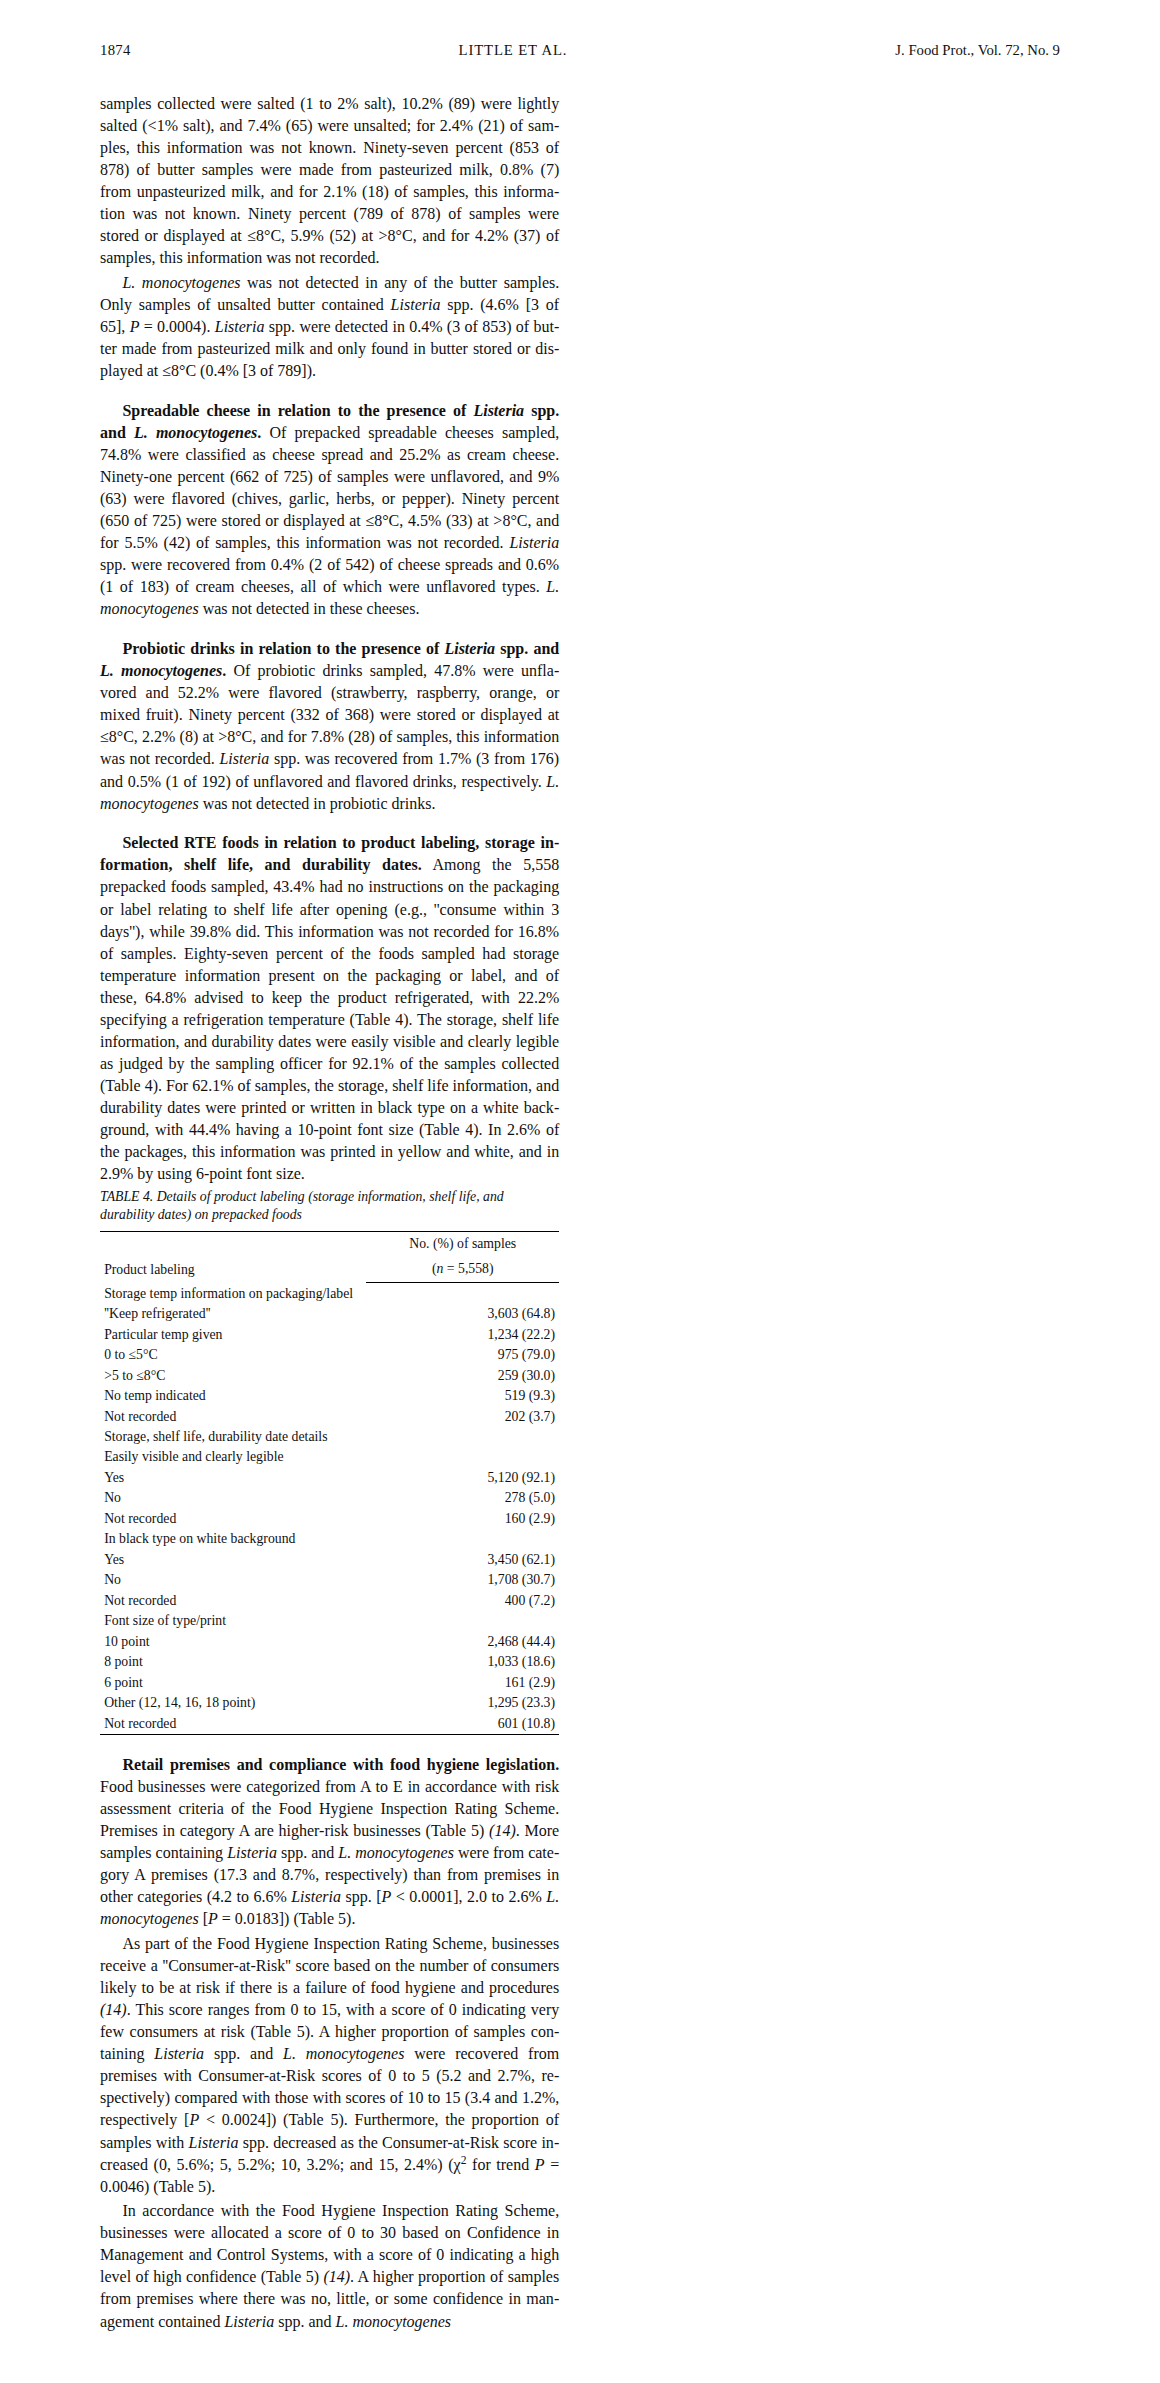1874 Little et al. J. Food Prot., Vol. 72, No. 9
samples collected were salted (1 to 2% salt), 10.2% (89) were lightly salted (<1% salt), and 7.4% (65) were unsalted; for 2.4% (21) of samples, this information was not known. Ninety-seven percent (853 of 878) of butter samples were made from pasteurized milk, 0.8% (7) from unpasteurized milk, and for 2.1% (18) of samples, this information was not known. Ninety percent (789 of 878) of samples were stored or displayed at ≤8°C, 5.9% (52) at >8°C, and for 4.2% (37) of samples, this information was not recorded.
L. monocytogenes was not detected in any of the butter samples. Only samples of unsalted butter contained Listeria spp. (4.6% [3 of 65], P = 0.0004). Listeria spp. were detected in 0.4% (3 of 853) of butter made from pasteurized milk and only found in butter stored or displayed at ≤8°C (0.4% [3 of 789]).
Spreadable cheese in relation to the presence of Listeria spp. and L. monocytogenes. Of prepacked spreadable cheeses sampled, 74.8% were classified as cheese spread and 25.2% as cream cheese. Ninety-one percent (662 of 725) of samples were unflavored, and 9% (63) were flavored (chives, garlic, herbs, or pepper). Ninety percent (650 of 725) were stored or displayed at ≤8°C, 4.5% (33) at >8°C, and for 5.5% (42) of samples, this information was not recorded. Listeria spp. were recovered from 0.4% (2 of 542) of cheese spreads and 0.6% (1 of 183) of cream cheeses, all of which were unflavored types. L. monocytogenes was not detected in these cheeses.
Probiotic drinks in relation to the presence of Listeria spp. and L. monocytogenes. Of probiotic drinks sampled, 47.8% were unflavored and 52.2% were flavored (strawberry, raspberry, orange, or mixed fruit). Ninety percent (332 of 368) were stored or displayed at ≤8°C, 2.2% (8) at >8°C, and for 7.8% (28) of samples, this information was not recorded. Listeria spp. was recovered from 1.7% (3 from 176) and 0.5% (1 of 192) of unflavored and flavored drinks, respectively. L. monocytogenes was not detected in probiotic drinks.
Selected RTE foods in relation to product labeling, storage information, shelf life, and durability dates. Among the 5,558 prepacked foods sampled, 43.4% had no instructions on the packaging or label relating to shelf life after opening (e.g., ''consume within 3 days''), while 39.8% did. This information was not recorded for 16.8% of samples. Eighty-seven percent of the foods sampled had storage temperature information present on the packaging or label, and of these, 64.8% advised to keep the product refrigerated, with 22.2% specifying a refrigeration temperature (Table 4). The storage, shelf life information, and durability dates were easily visible and clearly legible as judged by the sampling officer for 92.1% of the samples collected (Table 4). For 62.1% of samples, the storage, shelf life information, and durability dates were printed or written in black type on a white background, with 44.4% having a 10-point font size (Table 4). In 2.6% of the packages, this information was printed in yellow and white, and in 2.9% by using 6-point font size.
TABLE 4. Details of product labeling (storage information, shelf life, and durability dates) on prepacked foods
| | No. (%) of samples |
| --- | --- |
| Product labeling | ( n = 5,558) |
| Storage temp information on packaging/label | |
| ''Keep refrigerated'' | 3,603 (64.8) |
| Particular temp given | 1,234 (22.2) |
| 0 to ≤5°C | 975 (79.0) |
| >5 to ≤8°C | 259 (30.0) |
| No temp indicated | 519 (9.3) |
| Not recorded | 202 (3.7) |
| Storage, shelf life, durability date details | |
| Easily visible and clearly legible | |
| Yes | 5,120 (92.1) |
| No | 278 (5.0) |
| Not recorded | 160 (2.9) |
| In black type on white background | |
| Yes | 3,450 (62.1) |
| No | 1,708 (30.7) |
| Not recorded | 400 (7.2) |
| Font size of type/print | |
| 10 point | 2,468 (44.4) |
| 8 point | 1,033 (18.6) |
| 6 point | 161 (2.9) |
| Other (12, 14, 16, 18 point) | 1,295 (23.3) |
| Not recorded | 601 (10.8) |
Retail premises and compliance with food hygiene legislation. Food businesses were categorized from A to E in accordance with risk assessment criteria of the Food Hygiene Inspection Rating Scheme. Premises in category A are higher-risk businesses (Table 5) (14). More samples containing Listeria spp. and L. monocytogenes were from category A premises (17.3 and 8.7%, respectively) than from premises in other categories (4.2 to 6.6% Listeria spp. [P < 0.0001], 2.0 to 2.6% L. monocytogenes [P = 0.0183]) (Table 5).
As part of the Food Hygiene Inspection Rating Scheme, businesses receive a ''Consumer-at-Risk'' score based on the number of consumers likely to be at risk if there is a failure of food hygiene and procedures (14). This score ranges from 0 to 15, with a score of 0 indicating very few consumers at risk (Table 5). A higher proportion of samples containing Listeria spp. and L. monocytogenes were recovered from premises with Consumer-at-Risk scores of 0 to 5 (5.2 and 2.7%, respectively) compared with those with scores of 10 to 15 (3.4 and 1.2%, respectively [P < 0.0024]) (Table 5). Furthermore, the proportion of samples with Listeria spp. decreased as the Consumer-at-Risk score increased (0, 5.6%; 5, 5.2%; 10, 3.2%; and 15, 2.4%) (χ2 for trend P = 0.0046) (Table 5).
In accordance with the Food Hygiene Inspection Rating Scheme, businesses were allocated a score of 0 to 30 based on Confidence in Management and Control Systems, with a score of 0 indicating a high level of high confidence (Table 5) (14). A higher proportion of samples from premises where there was no, little, or some confidence in management contained Listeria spp. and L. monocytogenes